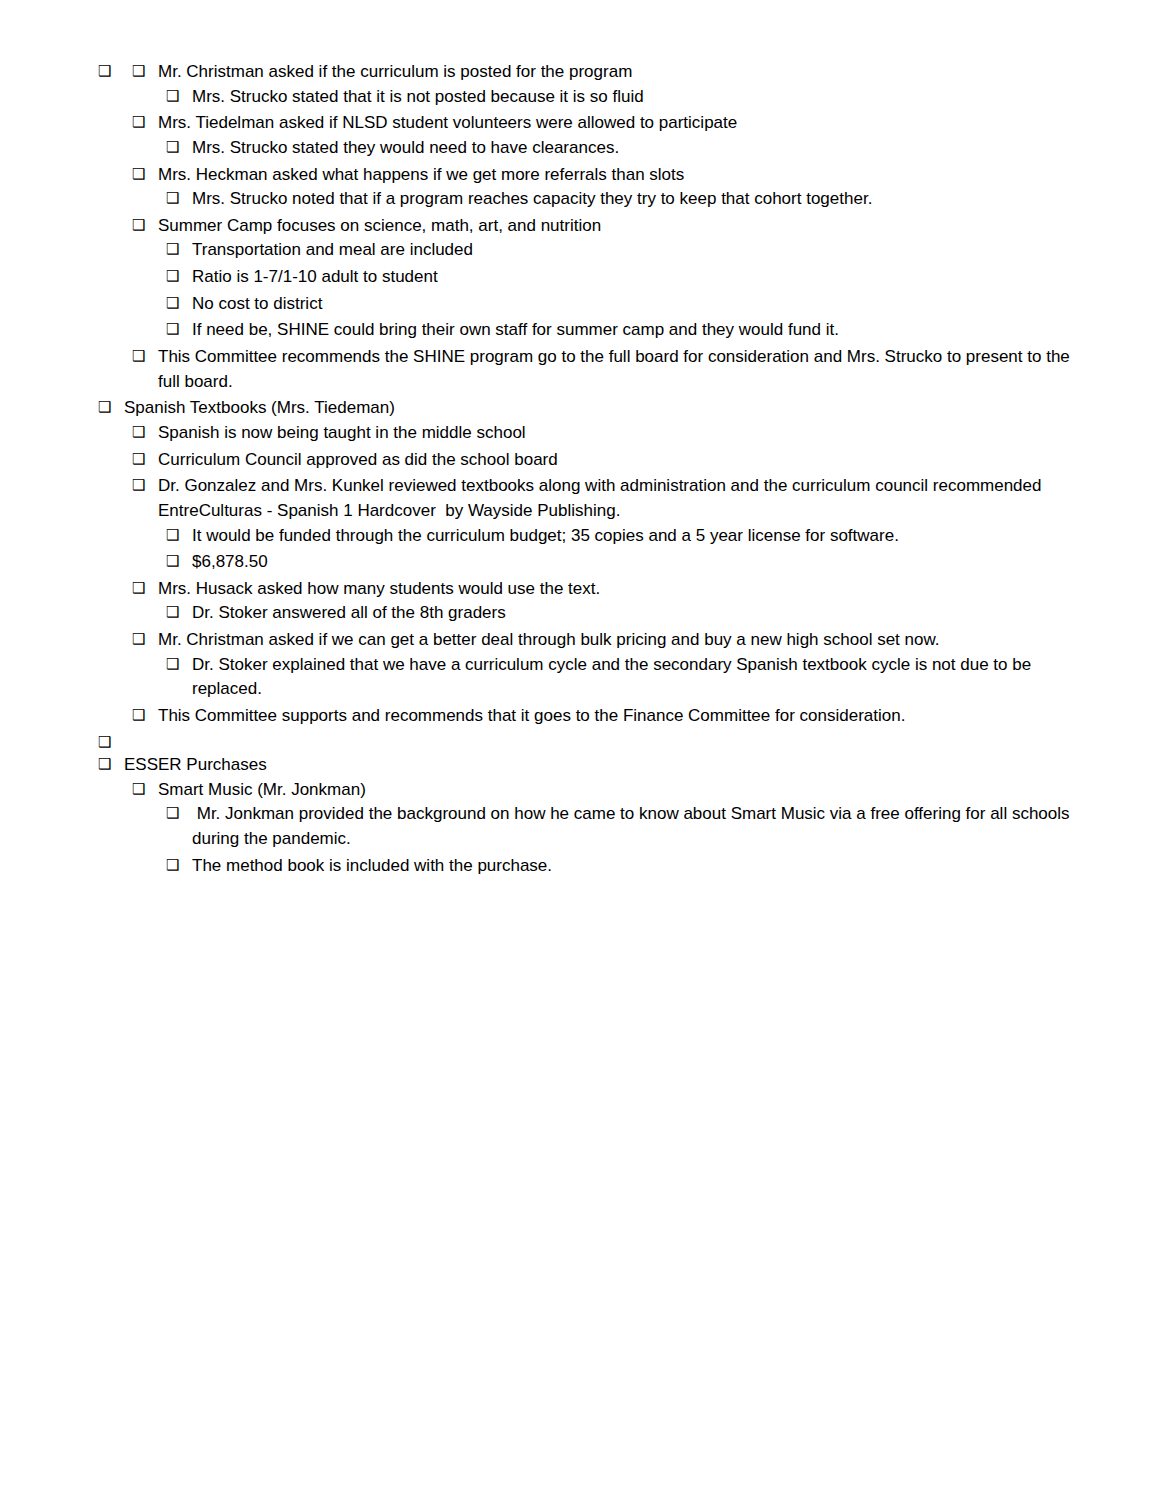Mr. Christman asked if the curriculum is posted for the program
Mrs. Strucko stated that it is not posted because it is so fluid
Mrs. Tiedelman asked if NLSD student volunteers were allowed to participate
Mrs. Strucko stated they would need to have clearances.
Mrs. Heckman asked what happens if we get more referrals than slots
Mrs. Strucko noted that if a program reaches capacity they try to keep that cohort together.
Summer Camp focuses on science, math, art, and nutrition
Transportation and meal are included
Ratio is 1-7/1-10 adult to student
No cost to district
If need be, SHINE could bring their own staff for summer camp and they would fund it.
This Committee recommends the SHINE program go to the full board for consideration and Mrs. Strucko to present to the full board.
Spanish Textbooks (Mrs. Tiedeman)
Spanish is now being taught in the middle school
Curriculum Council approved as did the school board
Dr. Gonzalez and Mrs. Kunkel reviewed textbooks along with administration and the curriculum council recommended EntreCulturas - Spanish 1 Hardcover by Wayside Publishing.
It would be funded through the curriculum budget; 35 copies and a 5 year license for software.
$6,878.50
Mrs. Husack asked how many students would use the text.
Dr. Stoker answered all of the 8th graders
Mr. Christman asked if we can get a better deal through bulk pricing and buy a new high school set now.
Dr. Stoker explained that we have a curriculum cycle and the secondary Spanish textbook cycle is not due to be replaced.
This Committee supports and recommends that it goes to the Finance Committee for consideration.
ESSER Purchases
Smart Music (Mr. Jonkman)
Mr. Jonkman provided the background on how he came to know about Smart Music via a free offering for all schools during the pandemic.
The method book is included with the purchase.